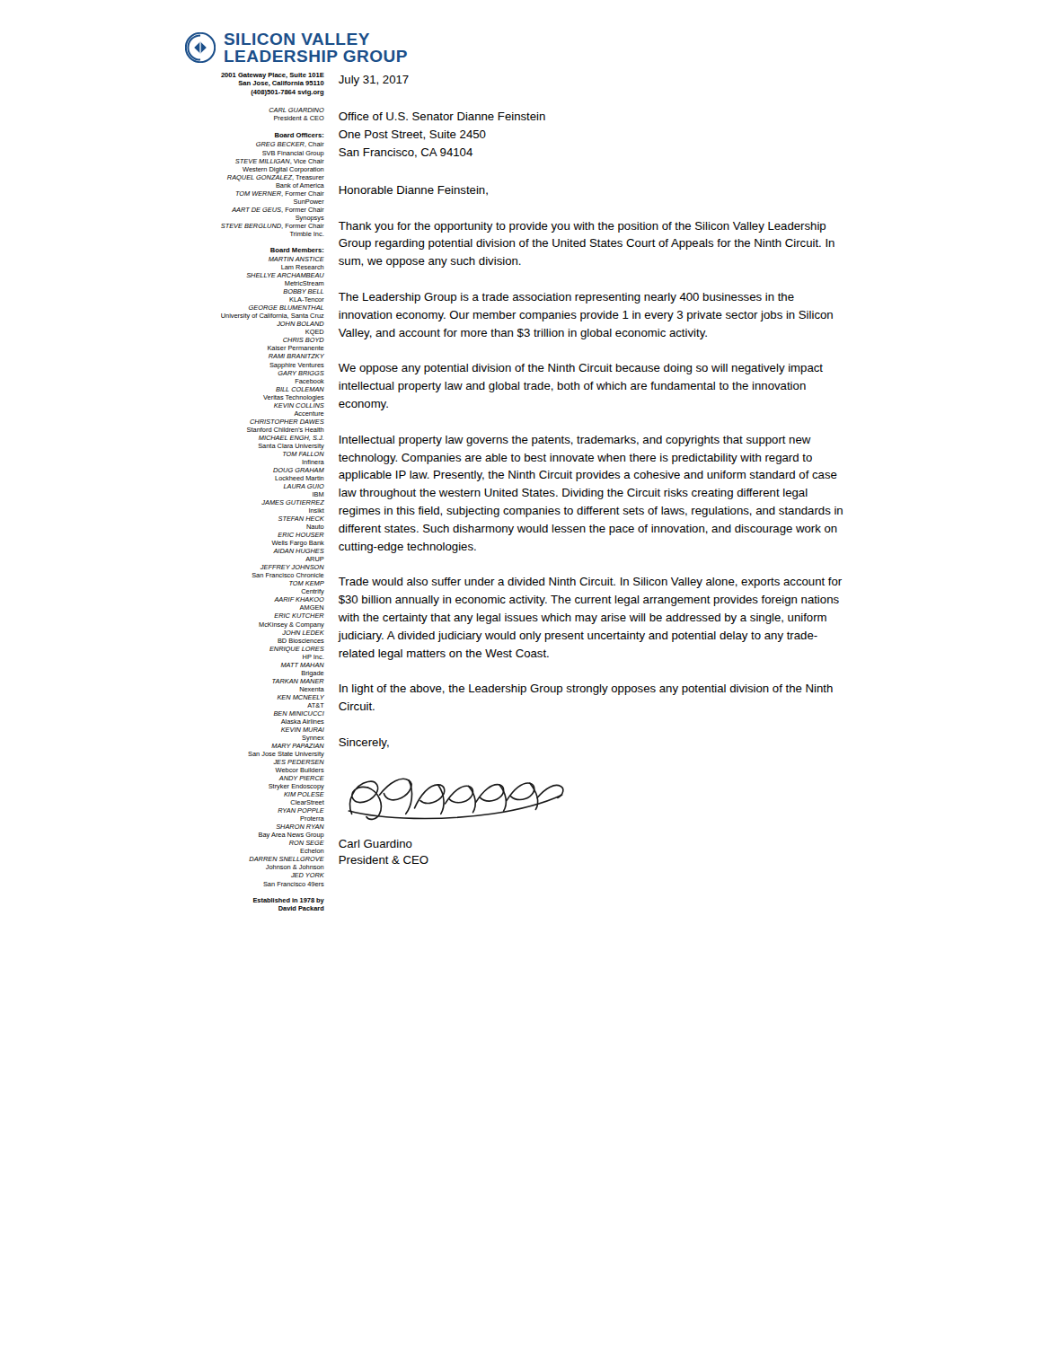SILICON VALLEY LEADERSHIP GROUP
2001 Gateway Place, Suite 101E
San Jose, California 95110
(408)501-7864 svlg.org
CARL GUARDINO
President & CEO
Board Officers:
GREG BECKER, Chair
SVB Financial Group
STEVE MILLIGAN, Vice Chair
Western Digital Corporation
RAQUEL GONZALEZ, Treasurer
Bank of America
TOM WERNER, Former Chair
SunPower
AART DE GEUS, Former Chair
Synopsys
STEVE BERGLUND, Former Chair
Trimble Inc.
Board Members:
MARTIN ANSTICE
Lam Research
SHELLYE ARCHAMBEAU
MetricStream
BOBBY BELL
KLA-Tencor
GEORGE BLUMENTHAL
University of California, Santa Cruz
JOHN BOLAND
KQED
CHRIS BOYD
Kaiser Permanente
RAMI BRANITZKY
Sapphire Ventures
GARY BRIGGS
Facebook
BILL COLEMAN
Veritas Technologies
KEVIN COLLINS
Accenture
CHRISTOPHER DAWES
Stanford Children’s Health
MICHAEL ENGH, S.J.
Santa Clara University
TOM FALLON
Infinera
DOUG GRAHAM
Lockheed Martin
LAURA GUIO
IBM
JAMES GUTIERREZ
Insikt
STEFAN HECK
Nauto
ERIC HOUSER
Wells Fargo Bank
AIDAN HUGHES
ARUP
JEFFREY JOHNSON
San Francisco Chronicle
TOM KEMP
Centrify
AARIF KHAKOO
AMGEN
ERIC KUTCHER
McKinsey & Company
JOHN LEDEK
BD Biosciences
ENRIQUE LORES
HP Inc.
MATT MAHAN
Brigade
TARKAN MANER
Nexenta
KEN MCNEELY
AT&T
BEN MINICUCCI
Alaska Airlines
KEVIN MURAI
Synnex
MARY PAPAZIAN
San Jose State University
JES PEDERSEN
Webcor Builders
ANDY PIERCE
Stryker Endoscopy
KIM POLESE
ClearStreet
RYAN POPPLE
Proterra
SHARON RYAN
Bay Area News Group
RON SEGE
Echelon
DARREN SNELLGROVE
Johnson & Johnson
JED YORK
San Francisco 49ers
Established in 1978 by
David Packard
July 31, 2017
Office of U.S. Senator Dianne Feinstein
One Post Street, Suite 2450
San Francisco, CA 94104
Honorable Dianne Feinstein,
Thank you for the opportunity to provide you with the position of the Silicon Valley Leadership Group regarding potential division of the United States Court of Appeals for the Ninth Circuit. In sum, we oppose any such division.
The Leadership Group is a trade association representing nearly 400 businesses in the innovation economy. Our member companies provide 1 in every 3 private sector jobs in Silicon Valley, and account for more than $3 trillion in global economic activity.
We oppose any potential division of the Ninth Circuit because doing so will negatively impact intellectual property law and global trade, both of which are fundamental to the innovation economy.
Intellectual property law governs the patents, trademarks, and copyrights that support new technology. Companies are able to best innovate when there is predictability with regard to applicable IP law. Presently, the Ninth Circuit provides a cohesive and uniform standard of case law throughout the western United States. Dividing the Circuit risks creating different legal regimes in this field, subjecting companies to different sets of laws, regulations, and standards in different states. Such disharmony would lessen the pace of innovation, and discourage work on cutting-edge technologies.
Trade would also suffer under a divided Ninth Circuit. In Silicon Valley alone, exports account for $30 billion annually in economic activity. The current legal arrangement provides foreign nations with the certainty that any legal issues which may arise will be addressed by a single, uniform judiciary. A divided judiciary would only present uncertainty and potential delay to any trade-related legal matters on the West Coast.
In light of the above, the Leadership Group strongly opposes any potential division of the Ninth Circuit.
Sincerely,
Carl Guardino
President & CEO